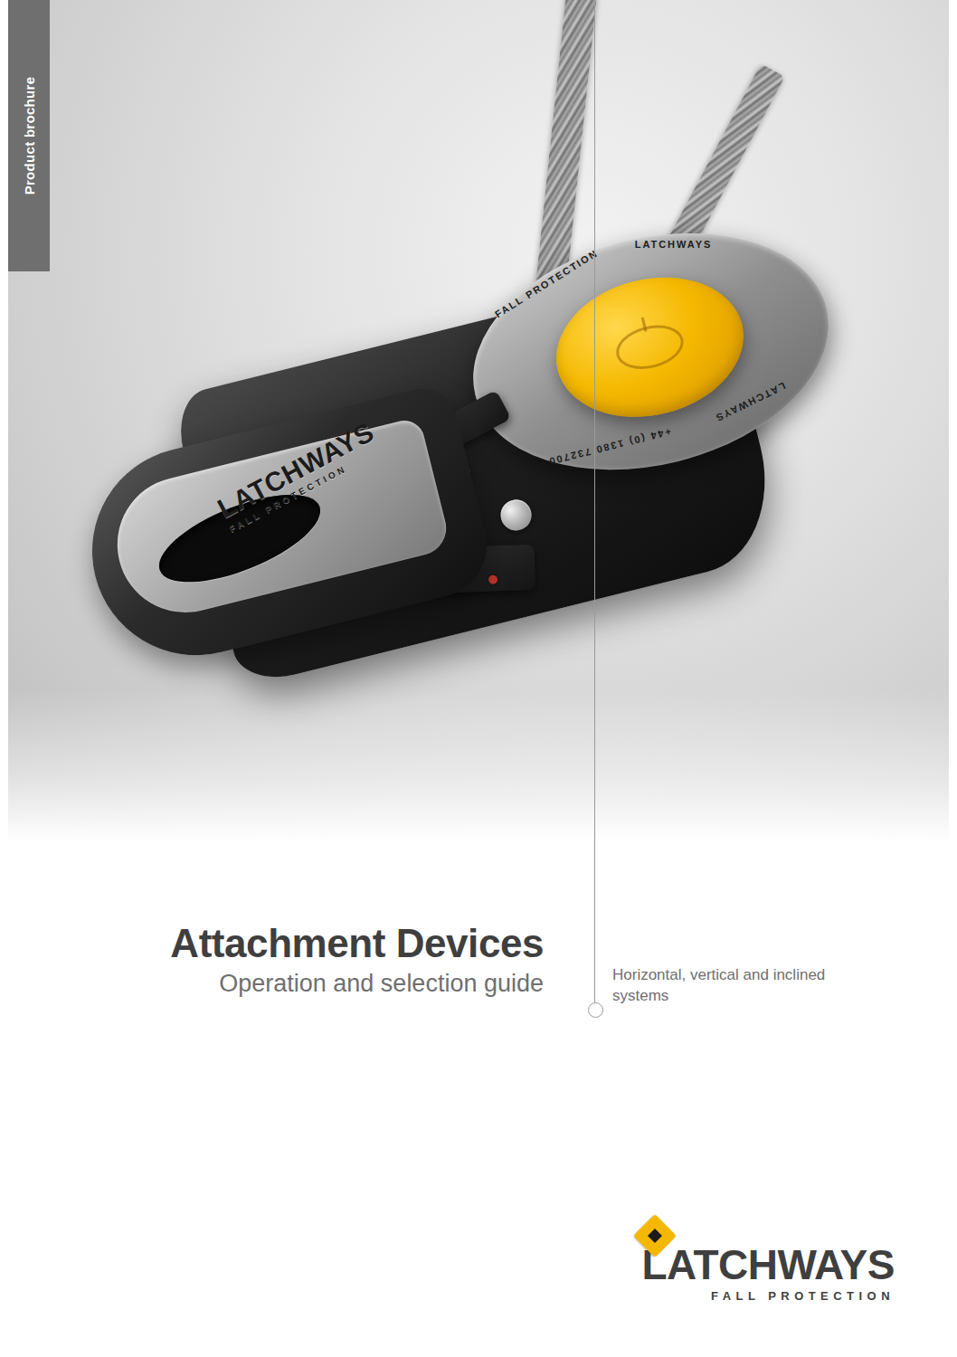FALL PROTECTION LATCHWAYS +44 (0) 1380 732700 LATCHWAYS
LATCHWAYSFALL PROTECTION
Close-up of a Latchways attachment device with a yellow release button, grey branded disc reading “LATCHWAYS FALL PROTECTION” and telephone number +44 (0) 1380 732700, gripping a stainless steel wire rope.
Product brochure
Attachment Devices
Operation and selection guide
Horizontal, vertical and inclined systems
LATCHWAYS
FALL PROTECTION